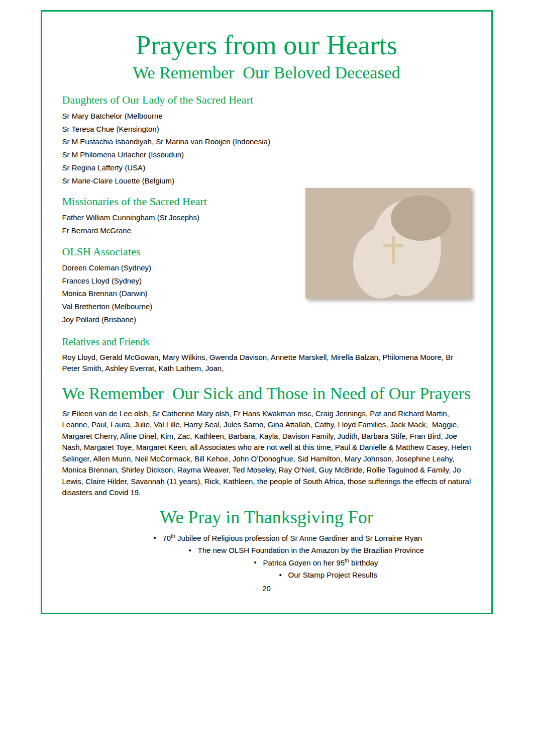Prayers from our Hearts
We Remember Our Beloved Deceased
Daughters of Our Lady of the Sacred Heart
Sr Mary Batchelor (Melbourne
Sr Teresa Chue (Kensington)
Sr M Eustachia Isbandiyah, Sr Marina van Rooijen (Indonesia)
Sr M Philomena Urlacher (Issoudun)
Sr Regina Lafferty (USA)
Sr Marie-Claire Louette (Belgium)
Missionaries of the Sacred Heart
Father William Cunningham (St Josephs)
Fr Bernard McGrane
OLSH Associates
Doreen Coleman (Sydney)
Frances Lloyd (Sydney)
Monica Brennan (Darwin)
Val Bretherton (Melbourne)
Joy Pollard (Brisbane)
Relatives and Friends
Roy Lloyd, Gerald McGowan, Mary Wilkins, Gwenda Davison, Annette Marskell, Mirella Balzan, Philomena Moore, Br Peter Smith, Ashley Everrat, Kath Lathem, Joan,
We Remember Our Sick and Those in Need of Our Prayers
Sr Eileen van de Lee olsh, Sr Catherine Mary olsh, Fr Hans Kwakman msc, Craig Jennings, Pat and Richard Martin, Leanne, Paul, Laura, Julie, Val Lille, Harry Seal, Jules Sarno, Gina Attallah, Cathy, Lloyd Families, Jack Mack, Maggie, Margaret Cherry, Aline Dinel, Kim, Zac, Kathleen, Barbara, Kayla, Davison Family, Judith, Barbara Stife, Fran Bird, Joe Nash, Margaret Toye, Margaret Keen, all Associates who are not well at this time, Paul & Danielle & Matthew Casey, Helen Selinger, Allen Munn, Neil McCormack, Bill Kehoe, John O’Donoghue, Sid Hamilton, Mary Johnson, Josephine Leahy, Monica Brennan, Shirley Dickson, Rayma Weaver, Ted Moseley, Ray O’Neil, Guy McBride, Rollie Taguinod & Family, Jo Lewis, Claire Hilder, Savannah (11 years), Rick, Kathleen, the people of South Africa, those sufferings the effects of natural disasters and Covid 19.
We Pray in Thanksgiving For
70th Jubilee of Religious profession of Sr Anne Gardiner and Sr Lorraine Ryan
The new OLSH Foundation in the Amazon by the Brazilian Province
Patrica Goyen on her 95th birthday
Our Stamp Project Results
20